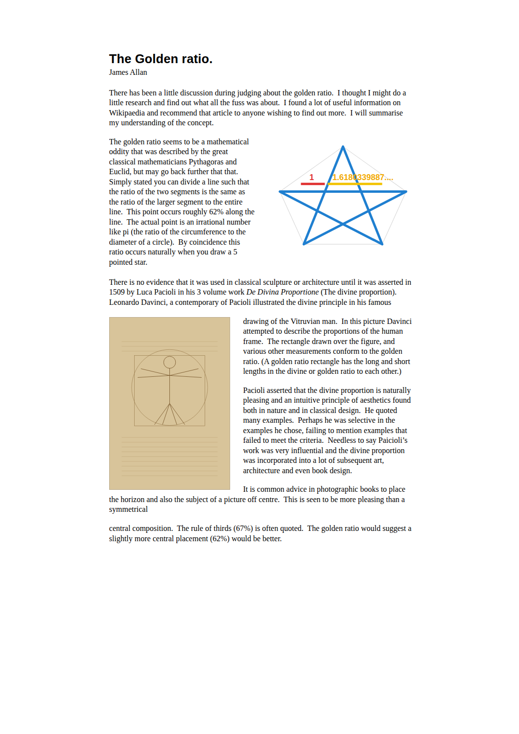The Golden ratio.
James Allan
There has been a little discussion during judging about the golden ratio. I thought I might do a little research and find out what all the fuss was about. I found a lot of useful information on Wikipaedia and recommend that article to anyone wishing to find out more. I will summarise my understanding of the concept.
The golden ratio seems to be a mathematical oddity that was described by the great classical mathematicians Pythagoras and Euclid, but may go back further that that. Simply stated you can divide a line such that the ratio of the two segments is the same as the ratio of the larger segment to the entire line. This point occurs roughly 62% along the line. The actual point is an irrational number like pi (the ratio of the circumference to the diameter of a circle). By coincidence this ratio occurs naturally when you draw a 5 pointed star.
There is no evidence that it was used in classical sculpture or architecture until it was asserted in 1509 by Luca Pacioli in his 3 volume work De Divina Proportione (The divine proportion). Leonardo Davinci, a contemporary of Pacioli illustrated the divine principle in his famous
drawing of the Vitruvian man. In this picture Davinci attempted to describe the proportions of the human frame. The rectangle drawn over the figure, and various other measurements conform to the golden ratio. (A golden ratio rectangle has the long and short lengths in the divine or golden ratio to each other.)
Pacioli asserted that the divine proportion is naturally pleasing and an intuitive principle of aesthetics found both in nature and in classical design. He quoted many examples. Perhaps he was selective in the examples he chose, failing to mention examples that failed to meet the criteria. Needless to say Paicioli’s work was very influential and the divine proportion was incorporated into a lot of subsequent art, architecture and even book design.
It is common advice in photographic books to place the horizon and also the subject of a picture off centre. This is seen to be more pleasing than a symmetrical
central composition. The rule of thirds (67%) is often quoted. The golden ratio would suggest a slightly more central placement (62%) would be better.